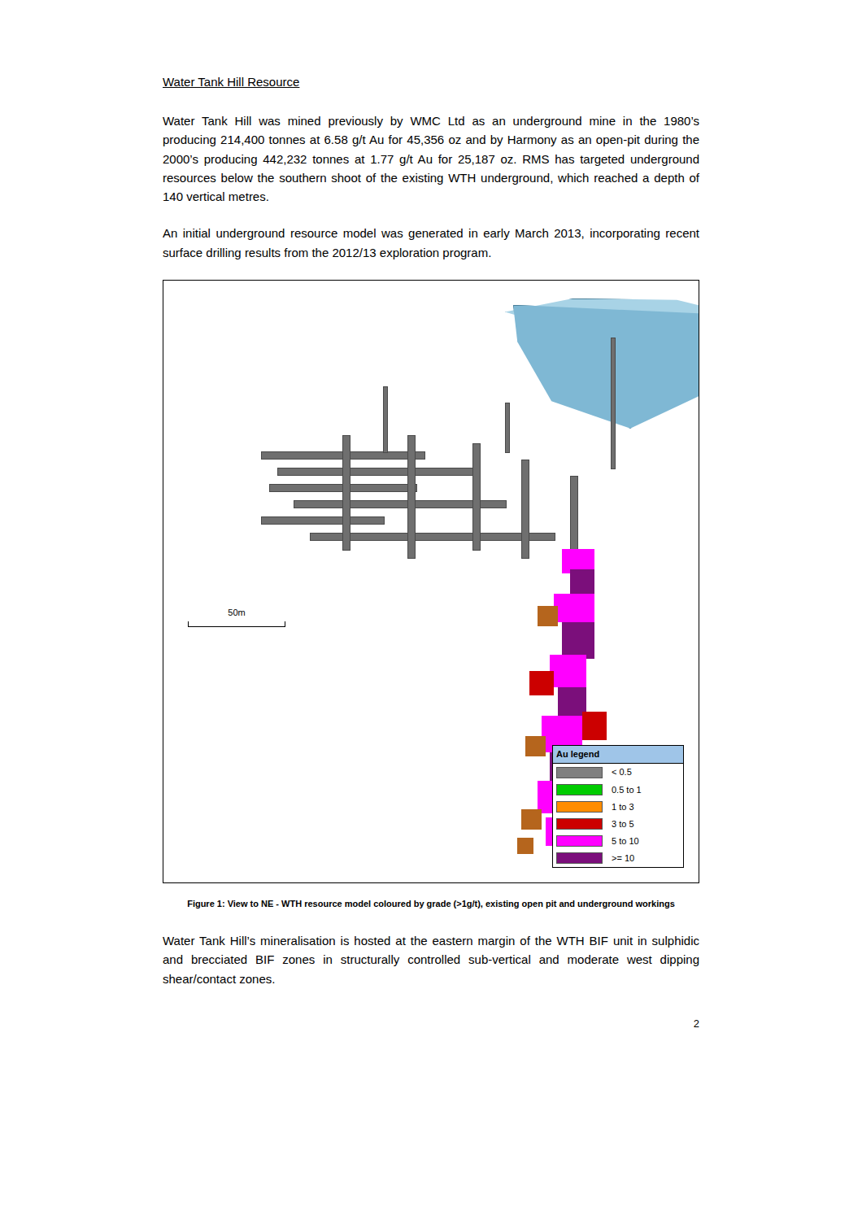Water Tank Hill Resource
Water Tank Hill was mined previously by WMC Ltd as an underground mine in the 1980’s producing 214,400 tonnes at 6.58 g/t Au for 45,356 oz and by Harmony as an open-pit during the 2000’s producing 442,232 tonnes at 1.77 g/t Au for 25,187 oz. RMS has targeted underground resources below the southern shoot of the existing WTH underground, which reached a depth of 140 vertical metres.
An initial underground resource model was generated in early March 2013, incorporating recent surface drilling results from the 2012/13 exploration program.
50m
Au legend
| | < 0.5 |
| | 0.5 to 1 |
| | 1 to 3 |
| | 3 to 5 |
| | 5 to 10 |
| | >= 10 |
Figure 1: View to NE - WTH resource model coloured by grade (>1g/t), existing open pit and underground workings
Water Tank Hill’s mineralisation is hosted at the eastern margin of the WTH BIF unit in sulphidic and brecciated BIF zones in structurally controlled sub-vertical and moderate west dipping shear/contact zones.
2